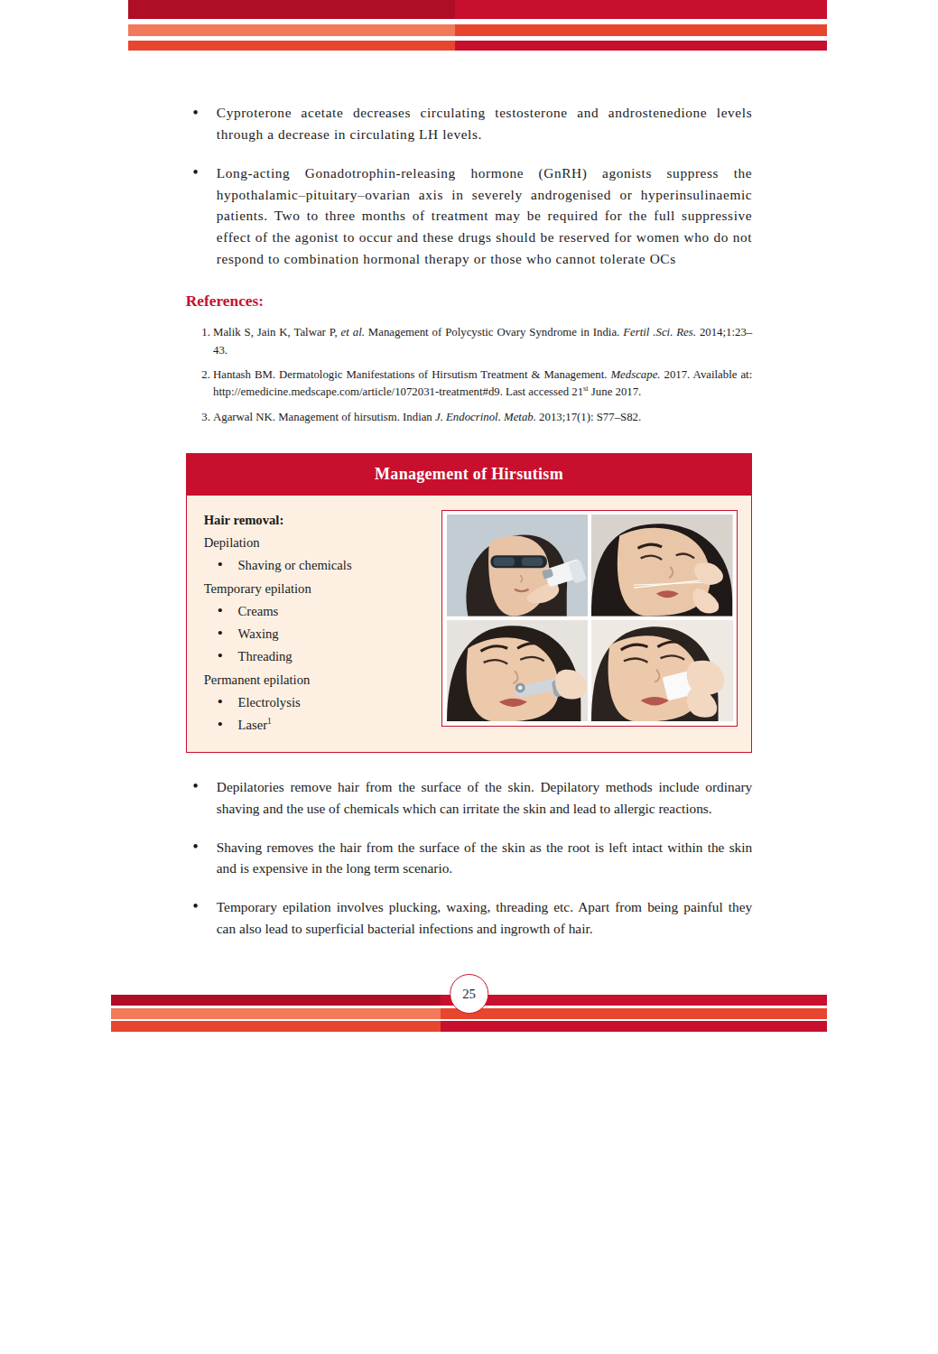Cyproterone acetate decreases circulating testosterone and androstenedione levels through a decrease in circulating LH levels.
Long-acting Gonadotrophin-releasing hormone (GnRH) agonists suppress the hypothalamic–pituitary–ovarian axis in severely androgenised or hyperinsulinaemic patients. Two to three months of treatment may be required for the full suppressive effect of the agonist to occur and these drugs should be reserved for women who do not respond to combination hormonal therapy or those who cannot tolerate OCs
References:
Malik S, Jain K, Talwar P, et al. Management of Polycystic Ovary Syndrome in India. Fertil .Sci. Res. 2014;1:23–43.
Hantash BM. Dermatologic Manifestations of Hirsutism Treatment & Management. Medscape. 2017. Available at: http://emedicine.medscape.com/article/1072031-treatment#d9. Last accessed 21st June 2017.
Agarwal NK. Management of hirsutism. Indian J. Endocrinol. Metab. 2013;17(1): S77–S82.
Management of Hirsutism
Hair removal:
Depilation
Shaving or chemicals
Temporary epilation
Creams
Waxing
Threading
Permanent epilation
Electrolysis
Laser1
Depilatories remove hair from the surface of the skin. Depilatory methods include ordinary shaving and the use of chemicals which can irritate the skin and lead to allergic reactions.
Shaving removes the hair from the surface of the skin as the root is left intact within the skin and is expensive in the long term scenario.
Temporary epilation involves plucking, waxing, threading etc. Apart from being painful they can also lead to superficial bacterial infections and ingrowth of hair.
25